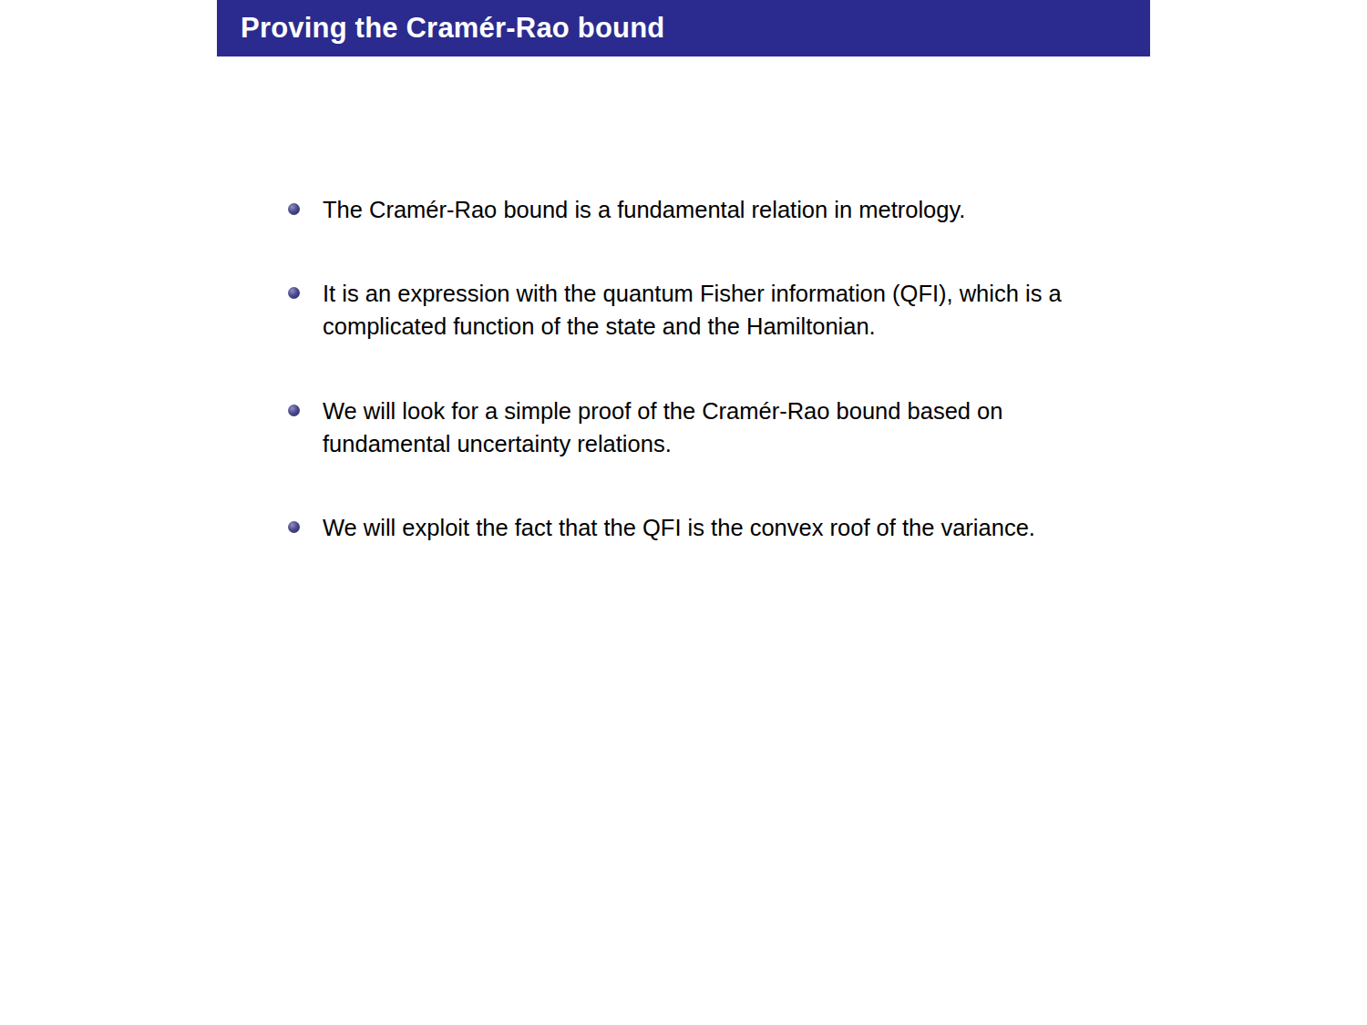Proving the Cramér-Rao bound
The Cramér-Rao bound is a fundamental relation in metrology.
It is an expression with the quantum Fisher information (QFI), which is a complicated function of the state and the Hamiltonian.
We will look for a simple proof of the Cramér-Rao bound based on fundamental uncertainty relations.
We will exploit the fact that the QFI is the convex roof of the variance.